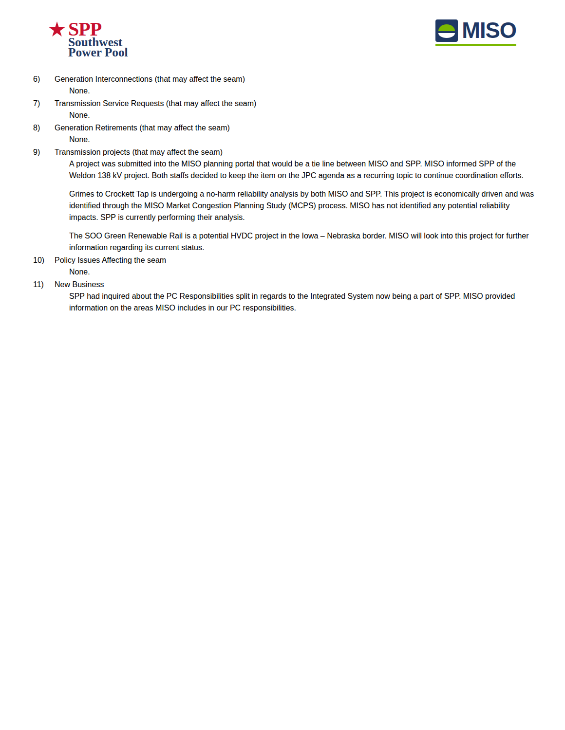SPP
Southwest
Power Pool
MISO
Generation Interconnections (that may affect the seam)
None.
Transmission Service Requests (that may affect the seam)
None.
Generation Retirements (that may affect the seam)
None.
Transmission projects (that may affect the seam)
A project was submitted into the MISO planning portal that would be a tie line between MISO and SPP. MISO informed SPP of the Weldon 138 kV project. Both staffs decided to keep the item on the JPC agenda as a recurring topic to continue coordination efforts.
Grimes to Crockett Tap is undergoing a no-harm reliability analysis by both MISO and SPP. This project is economically driven and was identified through the MISO Market Congestion Planning Study (MCPS) process. MISO has not identified any potential reliability impacts. SPP is currently performing their analysis.
The SOO Green Renewable Rail is a potential HVDC project in the Iowa – Nebraska border. MISO will look into this project for further information regarding its current status.
Policy Issues Affecting the seam
None.
New Business
SPP had inquired about the PC Responsibilities split in regards to the Integrated System now being a part of SPP. MISO provided information on the areas MISO includes in our PC responsibilities.